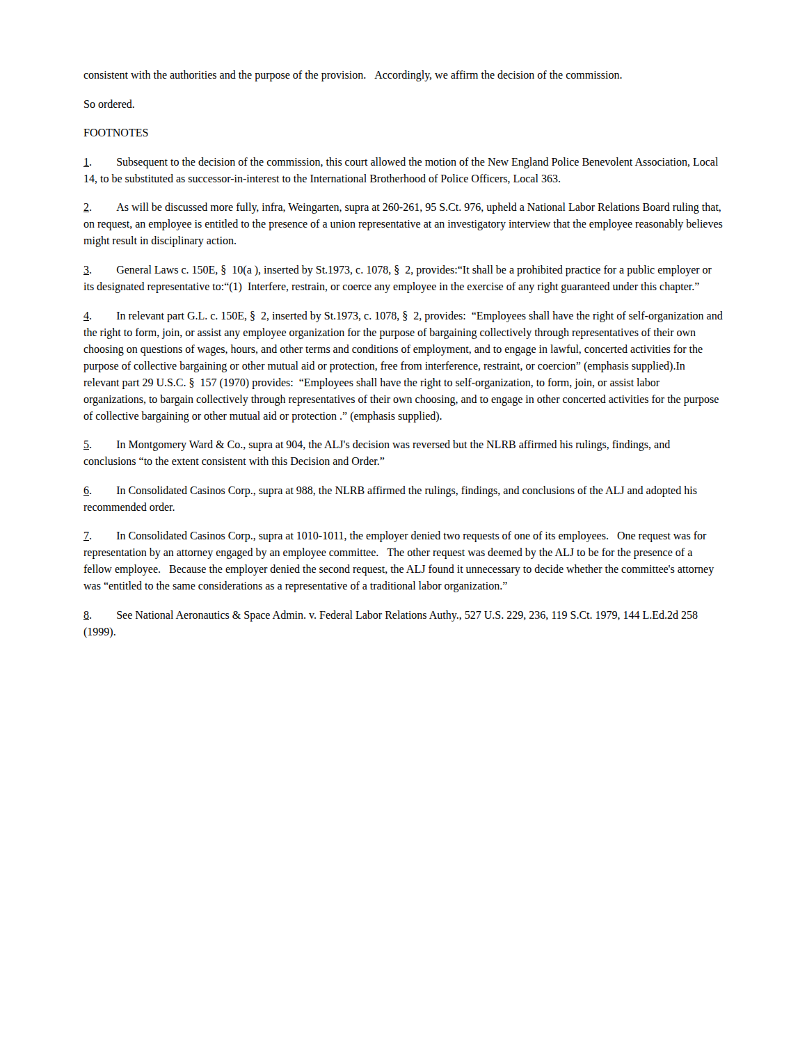consistent with the authorities and the purpose of the provision. Accordingly, we affirm the decision of the commission.
So ordered.
FOOTNOTES
1. Subsequent to the decision of the commission, this court allowed the motion of the New England Police Benevolent Association, Local 14, to be substituted as successor-in-interest to the International Brotherhood of Police Officers, Local 363.
2. As will be discussed more fully, infra, Weingarten, supra at 260-261, 95 S.Ct. 976, upheld a National Labor Relations Board ruling that, on request, an employee is entitled to the presence of a union representative at an investigatory interview that the employee reasonably believes might result in disciplinary action.
3. General Laws c. 150E, § 10(a ), inserted by St.1973, c. 1078, § 2, provides:“It shall be a prohibited practice for a public employer or its designated representative to:“(1) Interfere, restrain, or coerce any employee in the exercise of any right guaranteed under this chapter.”
4. In relevant part G.L. c. 150E, § 2, inserted by St.1973, c. 1078, § 2, provides: “Employees shall have the right of self-organization and the right to form, join, or assist any employee organization for the purpose of bargaining collectively through representatives of their own choosing on questions of wages, hours, and other terms and conditions of employment, and to engage in lawful, concerted activities for the purpose of collective bargaining or other mutual aid or protection, free from interference, restraint, or coercion” (emphasis supplied).In relevant part 29 U.S.C. § 157 (1970) provides: “Employees shall have the right to self-organization, to form, join, or assist labor organizations, to bargain collectively through representatives of their own choosing, and to engage in other concerted activities for the purpose of collective bargaining or other mutual aid or protection .” (emphasis supplied).
5. In Montgomery Ward & Co., supra at 904, the ALJ's decision was reversed but the NLRB affirmed his rulings, findings, and conclusions “to the extent consistent with this Decision and Order.”
6. In Consolidated Casinos Corp., supra at 988, the NLRB affirmed the rulings, findings, and conclusions of the ALJ and adopted his recommended order.
7. In Consolidated Casinos Corp., supra at 1010-1011, the employer denied two requests of one of its employees. One request was for representation by an attorney engaged by an employee committee. The other request was deemed by the ALJ to be for the presence of a fellow employee. Because the employer denied the second request, the ALJ found it unnecessary to decide whether the committee's attorney was “entitled to the same considerations as a representative of a traditional labor organization.”
8. See National Aeronautics & Space Admin. v. Federal Labor Relations Authy., 527 U.S. 229, 236, 119 S.Ct. 1979, 144 L.Ed.2d 258 (1999).